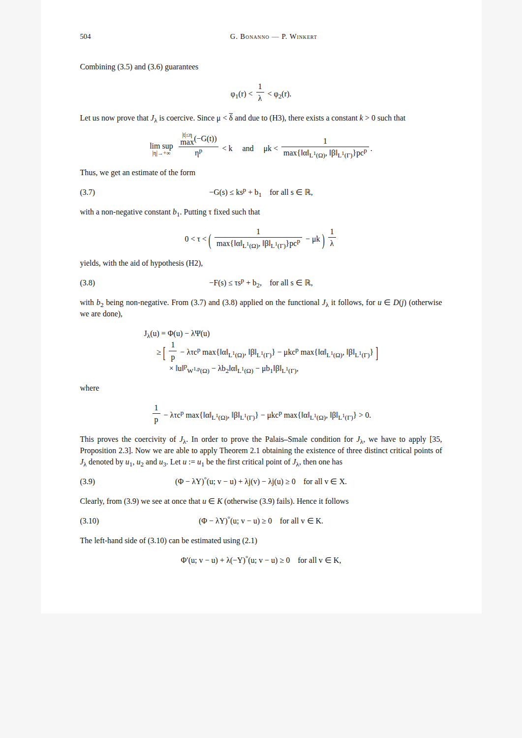504 G. Bonanno — P. Winkert
Combining (3.5) and (3.6) guarantees
φ1(r) < 1 λ < φ2(r).
Let us now prove that Jλ is coercive. Since μ < δ and due to (H3), there exists a constant k > 0 such that
lim sup|η|→+∞ |t|≤η max(−G(t)) ηp < k and μk < 1 max{‖α‖L1(Ω), ‖β‖L1(Γ)}pcp .
Thus, we get an estimate of the form
(3.7) −G(s) ≤ ksp + b1 for all s ∈ ℝ,
with a non-negative constant b1. Putting τ fixed such that
0 < τ < ( 1 max{‖α‖L1(Ω), ‖β‖L1(Γ)}pcp − μk ) 1 λ
yields, with the aid of hypothesis (H2),
(3.8) −F(s) ≤ τsp + b2, for all s ∈ ℝ,
with b2 being non-negative. From (3.7) and (3.8) applied on the functional Jλ it follows, for u ∈ D(j) (otherwise we are done),
Jλ(u) = Φ(u) − λΨ(u) ≥ [ 1 p − λτcp max{‖α‖L1(Ω), ‖β‖L1(Γ)} − μkcp max{‖α‖L1(Ω), ‖β‖L1(Γ)} ] × ‖u‖pW1,p(Ω) − λb2‖α‖L1(Ω) − μb1‖β‖L1(Γ),
where
1 p − λτcp max{‖α‖L1(Ω), ‖β‖L1(Γ)} − μkcp max{‖α‖L1(Ω), ‖β‖L1(Γ)} > 0.
This proves the coercivity of Jλ. In order to prove the Palais–Smale condition for Jλ, we have to apply [35, Proposition 2.3]. Now we are able to apply Theorem 2.1 obtaining the existence of three distinct critical points of Jλ denoted by u1, u2 and u3. Let u := u1 be the first critical point of Jλ, then one has
(3.9) (Φ − λΥ)°(u; v − u) + λj(v) − λj(u) ≥ 0 for all v ∈ X.
Clearly, from (3.9) we see at once that u ∈ K (otherwise (3.9) fails). Hence it follows
(3.10) (Φ − λΥ)°(u; v − u) ≥ 0 for all v ∈ K.
The left-hand side of (3.10) can be estimated using (2.1)
Φ′(u; v − u) + λ(−Υ)°(u; v − u) ≥ 0 for all v ∈ K,